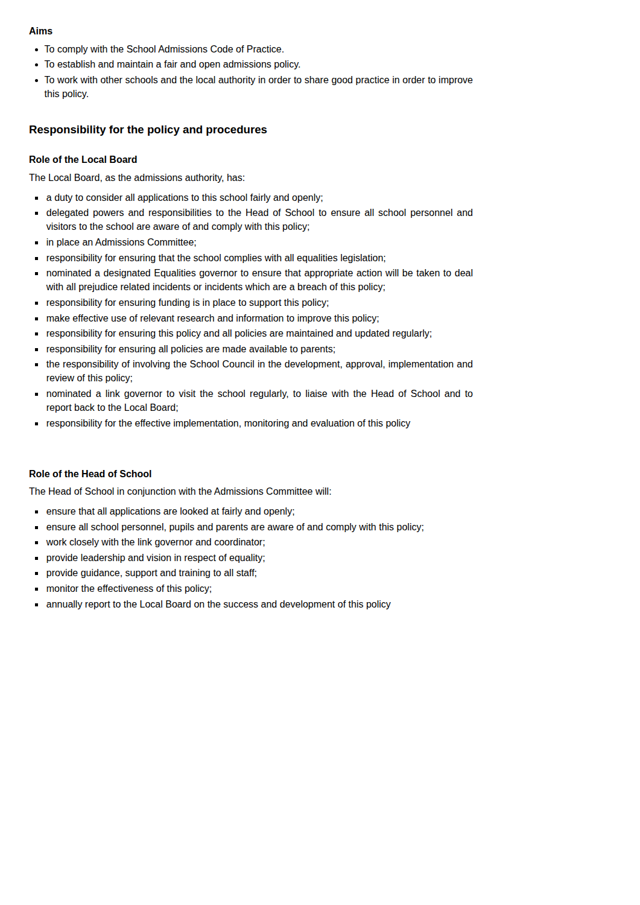Aims
To comply with the School Admissions Code of Practice.
To establish and maintain a fair and open admissions policy.
To work with other schools and the local authority in order to share good practice in order to improve this policy.
Responsibility for the policy and procedures
Role of the Local Board
The Local Board, as the admissions authority, has:
a duty to consider all applications to this school fairly and openly;
delegated powers and responsibilities to the Head of School to ensure all school personnel and visitors to the school are aware of and comply with this policy;
in place an Admissions Committee;
responsibility for ensuring that the school complies with all equalities legislation;
nominated a designated Equalities governor to ensure that appropriate action will be taken to deal with all prejudice related incidents or incidents which are a breach of this policy;
responsibility for ensuring funding is in place to support this policy;
make effective use of relevant research and information to improve this policy;
responsibility for ensuring this policy and all policies are maintained and updated regularly;
responsibility for ensuring all policies are made available to parents;
the responsibility of involving the School Council in the development, approval, implementation and review of this policy;
nominated a link governor to visit the school regularly, to liaise with the Head of School and to report back to the Local Board;
responsibility for the effective implementation, monitoring and evaluation of this policy
Role of the Head of School
The Head of School in conjunction with the Admissions Committee will:
ensure that all applications are looked at fairly and openly;
ensure all school personnel, pupils and parents are aware of and comply with this policy;
work closely with the link governor and coordinator;
provide leadership and vision in respect of equality;
provide guidance, support and training to all staff;
monitor the effectiveness of this policy;
annually report to the Local Board on the success and development of this policy